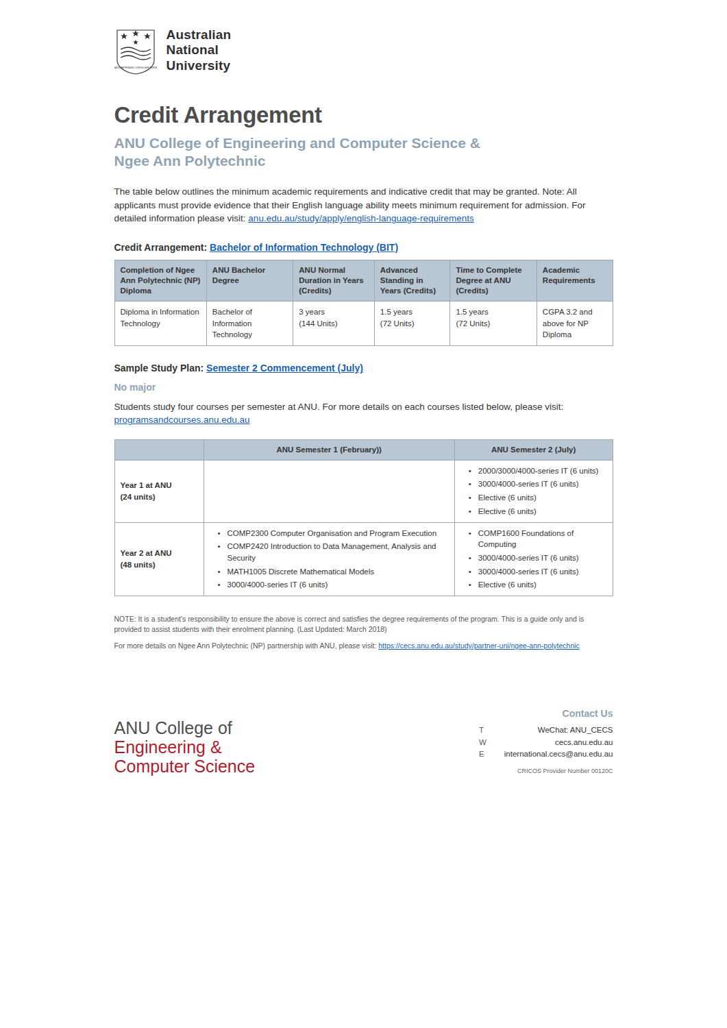NATURAM PRIMUM COGNOSCERE RERUM
Australian
National
University
Credit Arrangement
ANU College of Engineering and Computer Science &
Ngee Ann Polytechnic
The table below outlines the minimum academic requirements and indicative credit that may be granted. Note: All applicants must provide evidence that their English language ability meets minimum requirement for admission. For detailed information please visit: anu.edu.au/study/apply/english-language-requirements
Credit Arrangement: Bachelor of Information Technology (BIT)
| Completion of Ngee Ann Polytechnic (NP) Diploma | ANU Bachelor Degree | ANU Normal Duration in Years (Credits) | Advanced Standing in Years (Credits) | Time to Complete Degree at ANU (Credits) | Academic Requirements |
| --- | --- | --- | --- | --- | --- |
| Diploma in Information Technology | Bachelor of Information Technology | 3 years (144 Units) | 1.5 years (72 Units) | 1.5 years (72 Units) | CGPA 3.2 and above for NP Diploma |
Sample Study Plan: Semester 2 Commencement (July)
No major
Students study four courses per semester at ANU. For more details on each courses listed below, please visit: programsandcourses.anu.edu.au
| | ANU Semester 1 (February)) | ANU Semester 2 (July) |
| --- | --- | --- |
| Year 1 at ANU (24 units) | | 2000/3000/4000-series IT (6 units) 3000/4000-series IT (6 units) Elective (6 units) Elective (6 units) |
| Year 2 at ANU (48 units) | COMP2300 Computer Organisation and Program Execution COMP2420 Introduction to Data Management, Analysis and Security MATH1005 Discrete Mathematical Models 3000/4000-series IT (6 units) | COMP1600 Foundations of Computing 3000/4000-series IT (6 units) 3000/4000-series IT (6 units) Elective (6 units) |
NOTE: It is a student's responsibility to ensure the above is correct and satisfies the degree requirements of the program. This is a guide only and is provided to assist students with their enrolment planning. (Last Updated: March 2018)
For more details on Ngee Ann Polytechnic (NP) partnership with ANU, please visit: https://cecs.anu.edu.au/study/partner-uni/ngee-ann-polytechnic
ANU College of
Engineering &
Computer Science
Contact Us
T
WeChat: ANU_CECS
W
cecs.anu.edu.au
E
international.cecs@anu.edu.au
CRICOS Provider Number 00120C